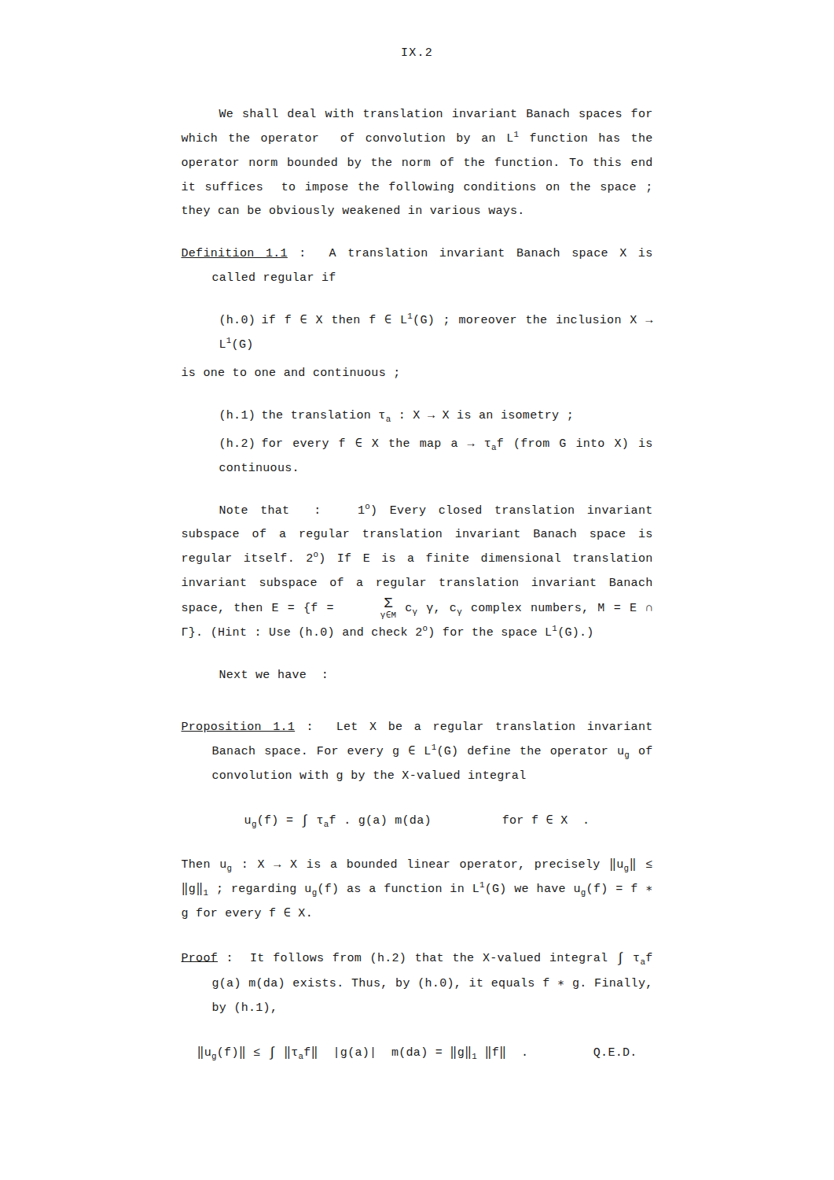IX.2
We shall deal with translation invariant Banach spaces for which the operator of convolution by an L1 function has the operator norm bounded by the norm of the function. To this end it suffices to impose the following conditions on the space ; they can be obviously weakened in various ways.
Definition 1.1 : A translation invariant Banach space X is called regular if
(h.0) if f ∈ X then f ∈ L1(G) ; moreover the inclusion X → L1(G)
is one to one and continuous ;
(h.1) the translation τa : X → X is an isometry ;
(h.2) for every f ∈ X the map a → τaf (from G into X) is continuous.
Note that : 1o) Every closed translation invariant subspace of a regular translation invariant Banach space is regular itself. 2o) If E is a finite dimensional translation invariant subspace of a re­gular translation invariant Banach space, then E = {f = Σγ∈M cγ γ, cγ complex numbers, M = E ∩ Γ}. (Hint : Use (h.0) and check 2o) for the space L1(G).)
Next we have :
Proposition 1.1 : Let X be a regular translation invariant Banach space. For every g ∈ L1(G) define the operator ug of convolution with g by the X-valued integral
ug(f) = ∫ τaf . g(a) m(da) for f ∈ X .
Then ug : X → X is a bounded linear operator, precisely ‖ug‖ ≤ ‖g‖1 ; regarding ug(f) as a function in L1(G) we have ug(f) = f ∗ g for every f ∈ X.
Proof : It follows from (h.2) that the X-valued integral ∫ τaf g(a) m(da) exists. Thus, by (h.0), it equals f ∗ g. Finally, by (h.1),
‖ug(f)‖ ≤ ∫ ‖τaf‖ |g(a)| m(da) = ‖g‖1 ‖f‖ .Q.E.D.